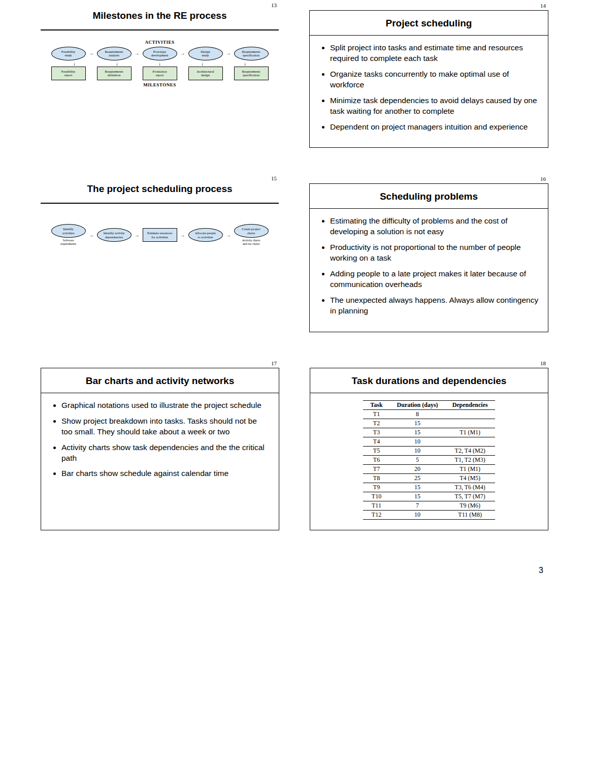13
Milestones in the RE process
ACTIVITIES
Feasibility
study
→
Requirements
analysis
→
Prototype
development
→
Design
study
→
Requirements
specification
↓
→
↓
→
↓
→
↓
→
↓
Feasibility
report
→
Requirements
definition
→
Evaluation
report
→
Architectural
design
→
Requirements
specification
MILESTONES
14
Project scheduling
Split project into tasks and estimate time and resources required to complete each task
Organize tasks concurrently to make optimal use of workforce
Minimize task dependencies to avoid delays caused by one task waiting for another to complete
Dependent on project managers intuition and experience
15
The project scheduling process
Identify
activities
Software
requirements
→
Identify activity
dependencies
→
Estimate resources
for activities
→
Allocate people
to activities
→
Create project
charts
Activity charts
and bar charts
16
Scheduling problems
Estimating the difficulty of problems and the cost of developing a solution is not easy
Productivity is not proportional to the number of people working on a task
Adding people to a late project makes it later because of communication overheads
The unexpected always happens. Always allow contingency in planning
17
Bar charts and activity networks
Graphical notations used to illustrate the project schedule
Show project breakdown into tasks. Tasks should not be too small. They should take about a week or two
Activity charts show task dependencies and the the critical path
Bar charts show schedule against calendar time
18
Task durations and dependencies
| Task | Duration (days) | Dependencies |
| --- | --- | --- |
| T1 | 8 | |
| T2 | 15 | |
| T3 | 15 | T1 (M1) |
| T4 | 10 | |
| T5 | 10 | T2, T4 (M2) |
| T6 | 5 | T1, T2 (M3) |
| T7 | 20 | T1 (M1) |
| T8 | 25 | T4 (M5) |
| T9 | 15 | T3, T6 (M4) |
| T10 | 15 | T5, T7 (M7) |
| T11 | 7 | T9 (M6) |
| T12 | 10 | T11 (M8) |
3